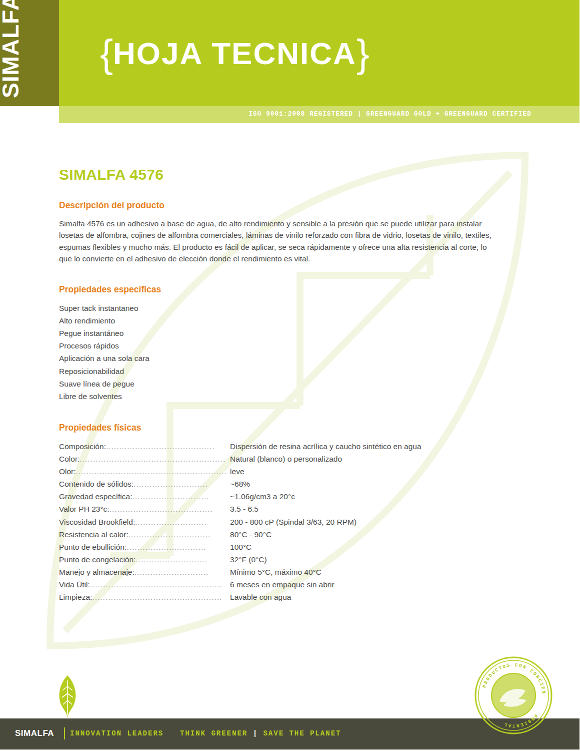{HOJA TECNICA}
SIMALFA®
ISO 9001:2008 REGISTERED | GREENGUARD GOLD + GREENGUARD CERTIFIED
SIMALFA 4576
Descripción del producto
Simalfa 4576 es un adhesivo a base de agua, de alto rendimiento y sensible a la presión que se puede utilizar para instalar losetas de alfombra, cojines de alfombra comerciales, láminas de vinilo reforzado con fibra de vidrio, losetas de vinilo, textiles, espumas flexibles y mucho más. El producto es fácil de aplicar, se seca rápidamente y ofrece una alta resistencia al corte, lo que lo convierte en el adhesivo de elección donde el rendimiento es vital.
Propiedades específicas
Super tack instantaneo
Alto rendimiento
Pegue instantáneo
Procesos rápidos
Aplicación a una sola cara
Reposicionabilidad
Suave línea de pegue
Libre de solventes
Propiedades físicas
| Composición: ......................................... | Dispersión de resina acrílica y caucho sintético en agua |
| Color: ....................................................... | Natural (blanco) o personalizado |
| Olor: ......................................................... | leve |
| Contenido de sólidos: ............................ | ~68% |
| Gravedad específica: ............................. | ~1.06g/cm3 a 20°c |
| Valor PH 23°c: ....................................... | 3.5 - 6.5 |
| Viscosidad Brookfield: ........................... | 200 - 800 cP (Spindal 3/63, 20 RPM) |
| Resistencia al calor: ............................... | 80°C - 90°C |
| Punto de ebullición: .............................. | 100°C |
| Punto de congelación: ........................... | 32°F (0°C) |
| Manejo y almacenaje: ............................ | Mínimo 5°C, máximo 40°C |
| Vida Útil: .................................................. | 6 meses en empaque sin abrir |
| Limpieza: ................................................. | Lavable con agua |
PRODUCTOS CON CONCIENCIA AMBIENTAL
SIMALFA
INNOVATION LEADERS
THINK GREENER | SAVE THE PLANET